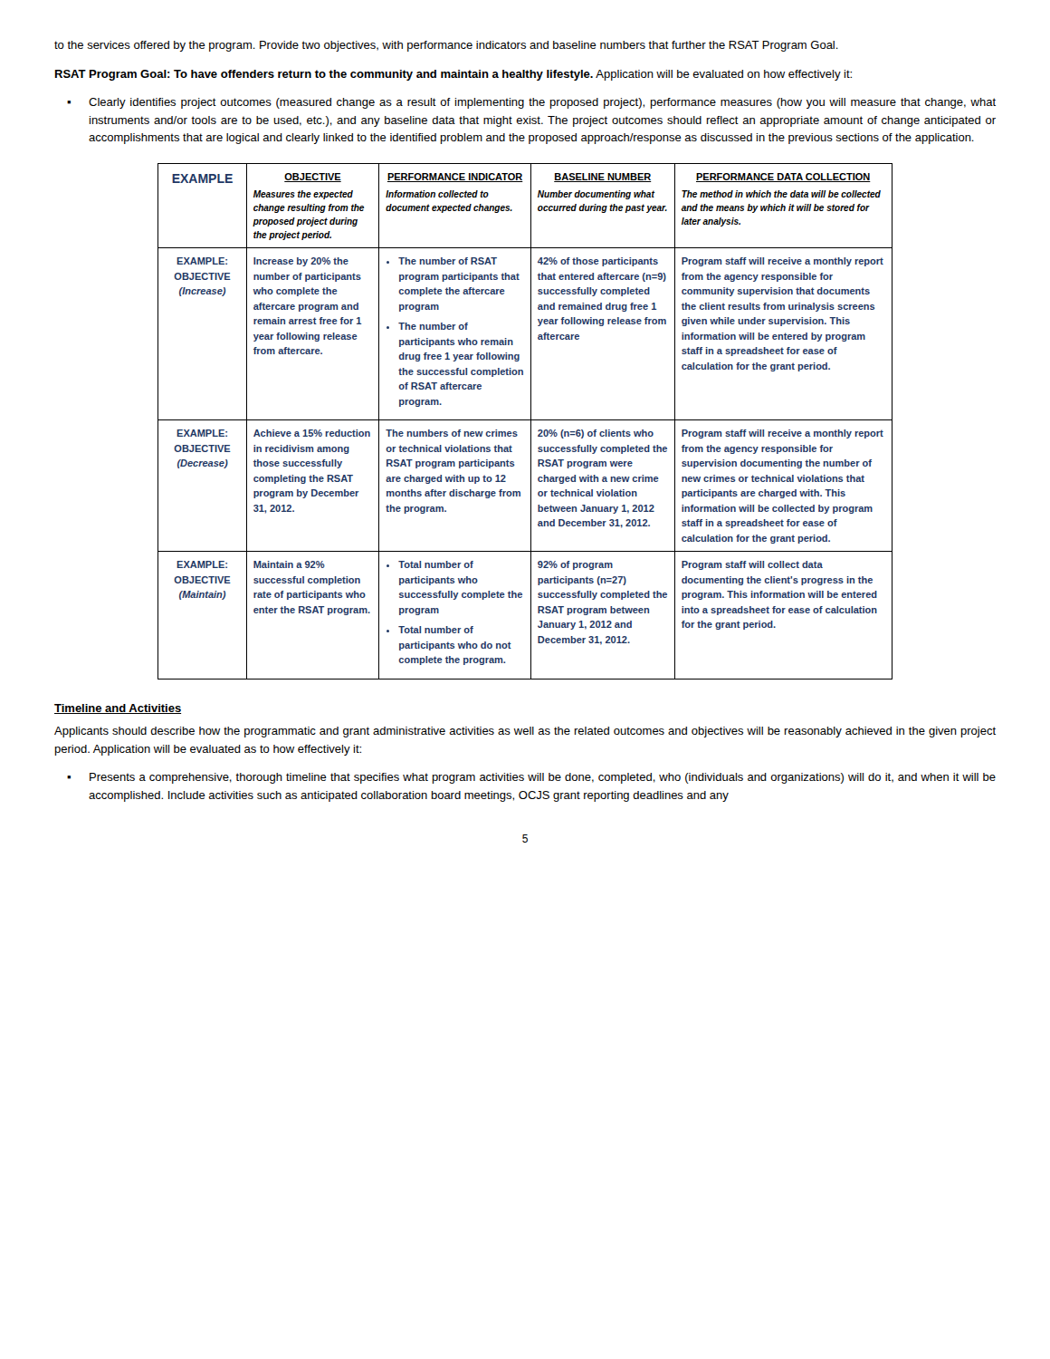to the services offered by the program. Provide two objectives, with performance indicators and baseline numbers that further the RSAT Program Goal.
RSAT Program Goal: To have offenders return to the community and maintain a healthy lifestyle. Application will be evaluated on how effectively it:
Clearly identifies project outcomes (measured change as a result of implementing the proposed project), performance measures (how you will measure that change, what instruments and/or tools are to be used, etc.), and any baseline data that might exist. The project outcomes should reflect an appropriate amount of change anticipated or accomplishments that are logical and clearly linked to the identified problem and the proposed approach/response as discussed in the previous sections of the application.
| EXAMPLE | OBJECTIVE Measures the expected change resulting from the proposed project during the project period. | PERFORMANCE INDICATOR Information collected to document expected changes. | BASELINE NUMBER Number documenting what occurred during the past year. | PERFORMANCE DATA COLLECTION The method in which the data will be collected and the means by which it will be stored for later analysis. |
| --- | --- | --- | --- | --- |
| EXAMPLE: OBJECTIVE (Increase) | Increase by 20% the number of participants who complete the aftercare program and remain arrest free for 1 year following release from aftercare. | The number of RSAT program participants that complete the aftercare program The number of participants who remain drug free 1 year following the successful completion of RSAT aftercare program. | 42% of those participants that entered aftercare (n=9) successfully completed and remained drug free 1 year following release from aftercare | Program staff will receive a monthly report from the agency responsible for community supervision that documents the client results from urinalysis screens given while under supervision. This information will be entered by program staff in a spreadsheet for ease of calculation for the grant period. |
| EXAMPLE: OBJECTIVE (Decrease) | Achieve a 15% reduction in recidivism among those successfully completing the RSAT program by December 31, 2012. | The numbers of new crimes or technical violations that RSAT program participants are charged with up to 12 months after discharge from the program. | 20% (n=6) of clients who successfully completed the RSAT program were charged with a new crime or technical violation between January 1, 2012 and December 31, 2012. | Program staff will receive a monthly report from the agency responsible for supervision documenting the number of new crimes or technical violations that participants are charged with. This information will be collected by program staff in a spreadsheet for ease of calculation for the grant period. |
| EXAMPLE: OBJECTIVE (Maintain) | Maintain a 92% successful completion rate of participants who enter the RSAT program. | Total number of participants who successfully complete the program Total number of participants who do not complete the program. | 92% of program participants (n=27) successfully completed the RSAT program between January 1, 2012 and December 31, 2012. | Program staff will collect data documenting the client's progress in the program. This information will be entered into a spreadsheet for ease of calculation for the grant period. |
Timeline and Activities
Applicants should describe how the programmatic and grant administrative activities as well as the related outcomes and objectives will be reasonably achieved in the given project period. Application will be evaluated as to how effectively it:
Presents a comprehensive, thorough timeline that specifies what program activities will be done, completed, who (individuals and organizations) will do it, and when it will be accomplished. Include activities such as anticipated collaboration board meetings, OCJS grant reporting deadlines and any
5